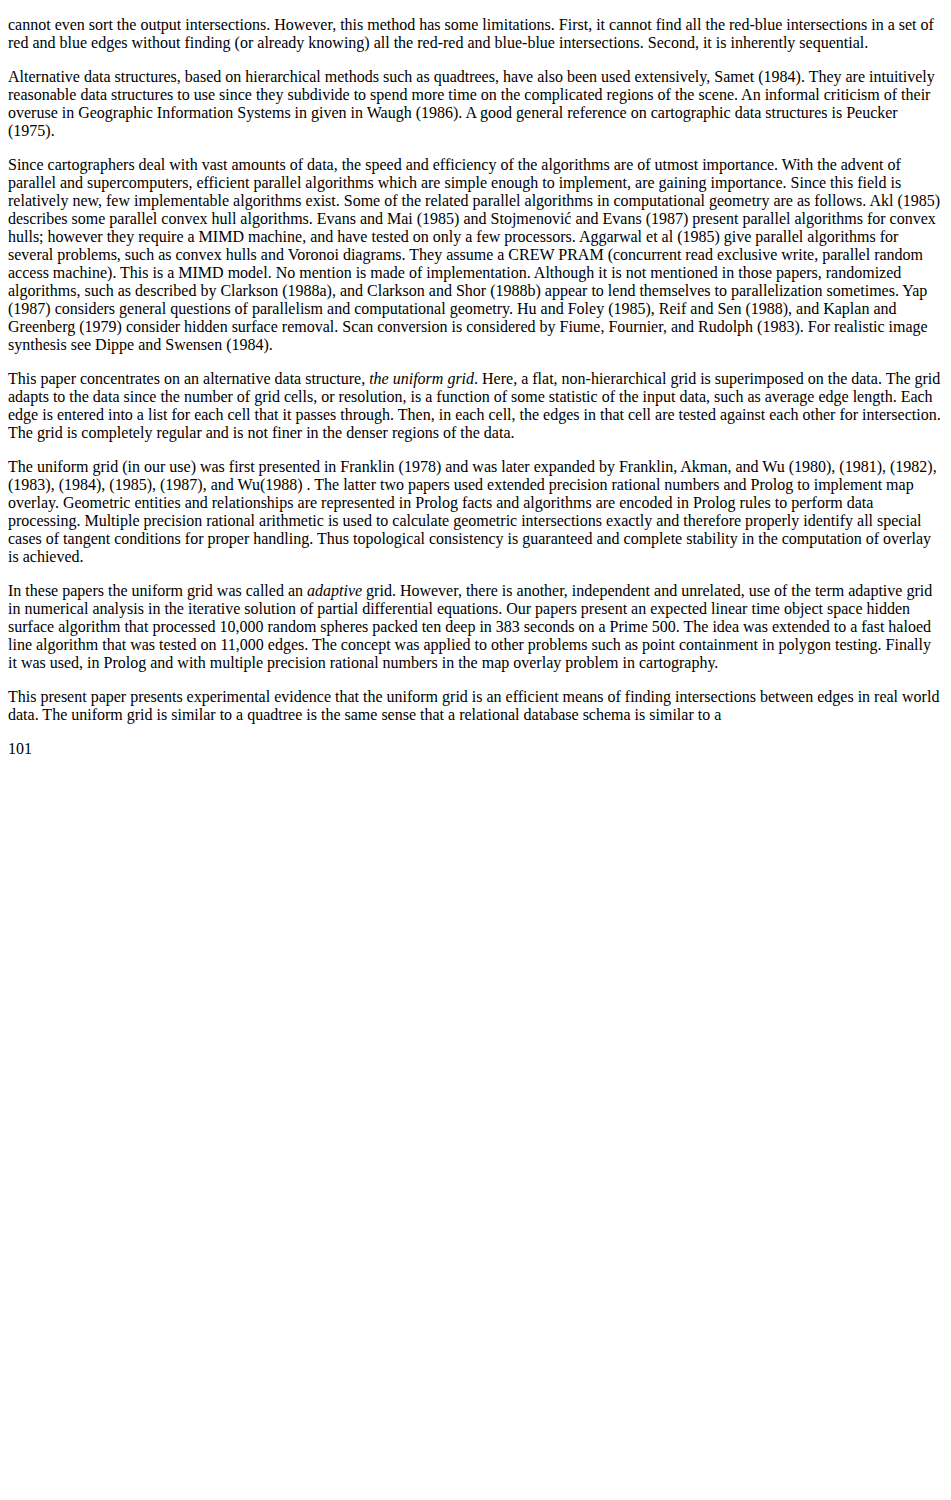cannot even sort the output intersections. However, this method has some limitations. First, it cannot find all the red-blue intersections in a set of red and blue edges without finding (or already knowing) all the red-red and blue-blue intersections. Second, it is inherently sequential.
Alternative data structures, based on hierarchical methods such as quadtrees, have also been used extensively, Samet (1984). They are intuitively reasonable data structures to use since they subdivide to spend more time on the complicated regions of the scene. An informal criticism of their overuse in Geographic Information Systems in given in Waugh (1986). A good general reference on cartographic data structures is Peucker (1975).
Since cartographers deal with vast amounts of data, the speed and efficiency of the algorithms are of utmost importance. With the advent of parallel and supercomputers, efficient parallel algorithms which are simple enough to implement, are gaining importance. Since this field is relatively new, few implementable algorithms exist. Some of the related parallel algorithms in computational geometry are as follows. Akl (1985) describes some parallel convex hull algorithms. Evans and Mai (1985) and Stojmenović and Evans (1987) present parallel algorithms for convex hulls; however they require a MIMD machine, and have tested on only a few processors. Aggarwal et al (1985) give parallel algorithms for several problems, such as convex hulls and Voronoi diagrams. They assume a CREW PRAM (concurrent read exclusive write, parallel random access machine). This is a MIMD model. No mention is made of implementation. Although it is not mentioned in those papers, randomized algorithms, such as described by Clarkson (1988a), and Clarkson and Shor (1988b) appear to lend themselves to parallelization sometimes. Yap (1987) considers general questions of parallelism and computational geometry. Hu and Foley (1985), Reif and Sen (1988), and Kaplan and Greenberg (1979) consider hidden surface removal. Scan conversion is considered by Fiume, Fournier, and Rudolph (1983). For realistic image synthesis see Dippe and Swensen (1984).
This paper concentrates on an alternative data structure, the uniform grid. Here, a flat, non-hierarchical grid is superimposed on the data. The grid adapts to the data since the number of grid cells, or resolution, is a function of some statistic of the input data, such as average edge length. Each edge is entered into a list for each cell that it passes through. Then, in each cell, the edges in that cell are tested against each other for intersection. The grid is completely regular and is not finer in the denser regions of the data.
The uniform grid (in our use) was first presented in Franklin (1978) and was later expanded by Franklin, Akman, and Wu (1980), (1981), (1982), (1983), (1984), (1985), (1987), and Wu(1988) . The latter two papers used extended precision rational numbers and Prolog to implement map overlay. Geometric entities and relationships are represented in Prolog facts and algorithms are encoded in Prolog rules to perform data processing. Multiple precision rational arithmetic is used to calculate geometric intersections exactly and therefore properly identify all special cases of tangent conditions for proper handling. Thus topological consistency is guaranteed and complete stability in the computation of overlay is achieved.
In these papers the uniform grid was called an adaptive grid. However, there is another, independent and unrelated, use of the term adaptive grid in numerical analysis in the iterative solution of partial differential equations. Our papers present an expected linear time object space hidden surface algorithm that processed 10,000 random spheres packed ten deep in 383 seconds on a Prime 500. The idea was extended to a fast haloed line algorithm that was tested on 11,000 edges. The concept was applied to other problems such as point containment in polygon testing. Finally it was used, in Prolog and with multiple precision rational numbers in the map overlay problem in cartography.
This present paper presents experimental evidence that the uniform grid is an efficient means of finding intersections between edges in real world data. The uniform grid is similar to a quadtree is the same sense that a relational database schema is similar to a
101